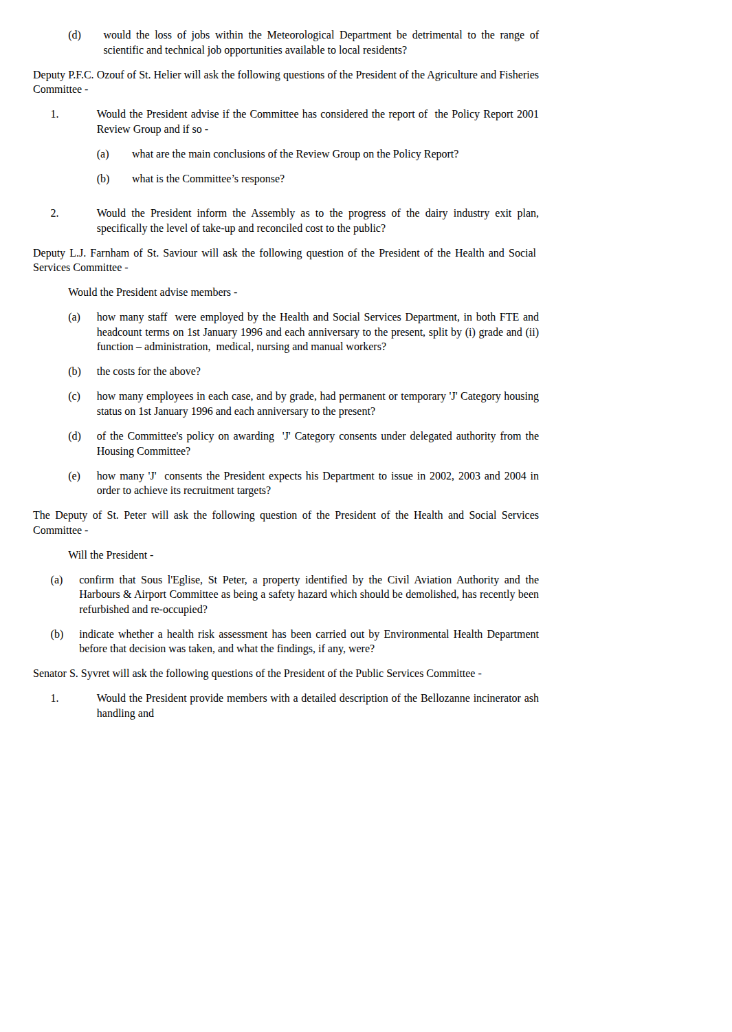(d) would the loss of jobs within the Meteorological Department be detrimental to the range of scientific and technical job opportunities available to local residents?
Deputy P.F.C. Ozouf of St. Helier will ask the following questions of the President of the Agriculture and Fisheries Committee -
1. Would the President advise if the Committee has considered the report of the Policy Report 2001 Review Group and if so -
(a) what are the main conclusions of the Review Group on the Policy Report?
(b) what is the Committee’s response?
2. Would the President inform the Assembly as to the progress of the dairy industry exit plan, specifically the level of take-up and reconciled cost to the public?
Deputy L.J. Farnham of St. Saviour will ask the following question of the President of the Health and Social Services Committee -
Would the President advise members -
(a) how many staff were employed by the Health and Social Services Department, in both FTE and headcount terms on 1st January 1996 and each anniversary to the present, split by (i) grade and (ii) function – administration, medical, nursing and manual workers?
(b) the costs for the above?
(c) how many employees in each case, and by grade, had permanent or temporary 'J' Category housing status on 1st January 1996 and each anniversary to the present?
(d) of the Committee's policy on awarding 'J' Category consents under delegated authority from the Housing Committee?
(e) how many 'J' consents the President expects his Department to issue in 2002, 2003 and 2004 in order to achieve its recruitment targets?
The Deputy of St. Peter will ask the following question of the President of the Health and Social Services Committee -
Will the President -
(a) confirm that Sous l'Eglise, St Peter, a property identified by the Civil Aviation Authority and the Harbours & Airport Committee as being a safety hazard which should be demolished, has recently been refurbished and re-occupied?
(b) indicate whether a health risk assessment has been carried out by Environmental Health Department before that decision was taken, and what the findings, if any, were?
Senator S. Syvret will ask the following questions of the President of the Public Services Committee -
1. Would the President provide members with a detailed description of the Bellozanne incinerator ash handling and